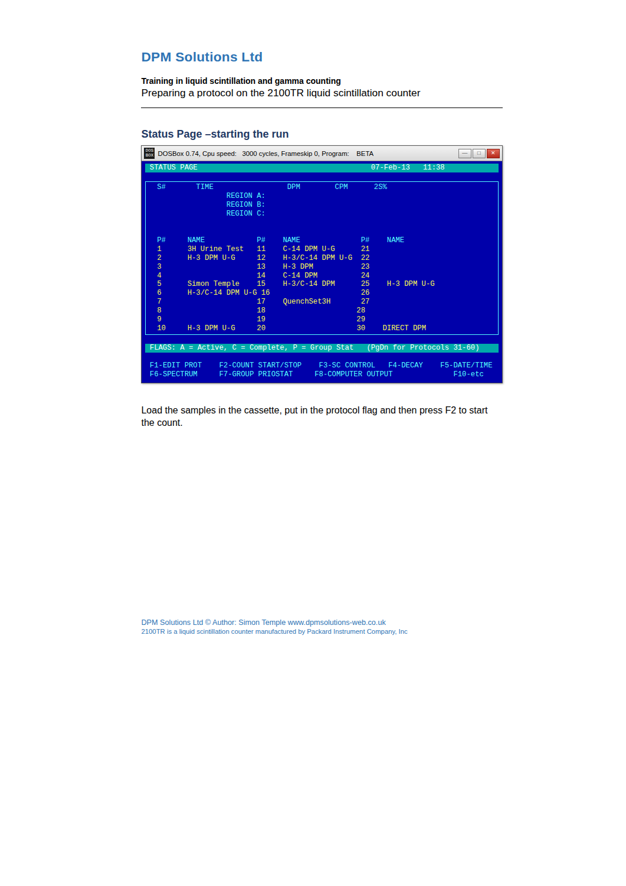DPM Solutions Ltd
Training in liquid scintillation and gamma counting
Preparing a protocol on the 2100TR liquid scintillation counter
Status Page –starting the run
DOS
BOX DOSBox 0.74, Cpu speed: 3000 cycles, Frameskip 0, Program: BETA — □ ✕
STATUS PAGE 07-Feb-13 11:38 S# TIME DPM CPM 2S% REGION A: REGION B: REGION C: P# NAME P# NAME P# NAME 1 3H Urine Test 11 C-14 DPM U-G 21 2 H-3 DPM U-G 12 H-3/C-14 DPM U-G 22 3 13 H-3 DPM 23 4 14 C-14 DPM 24 5 Simon Temple 15 H-3/C-14 DPM 25 H-3 DPM U-G 6 H-3/C-14 DPM U-G 16 26 7 17 QuenchSet3H 27 8 18 28 9 19 29 10 H-3 DPM U-G 20 30 DIRECT DPM FLAGS: A = Active, C = Complete, P = Group Stat (PgDn for Protocols 31-60) F1-EDIT PROT F2-COUNT START/STOP F3-SC CONTROL F4-DECAY F5-DATE/TIME F6-SPECTRUM F7-GROUP PRIOSTAT F8-COMPUTER OUTPUT F10-etc
Load the samples in the cassette, put in the protocol flag and then press F2 to start the count.
DPM Solutions Ltd © Author: Simon Temple www.dpmsolutions-web.co.uk
2100TR is a liquid scintillation counter manufactured by Packard Instrument Company, Inc